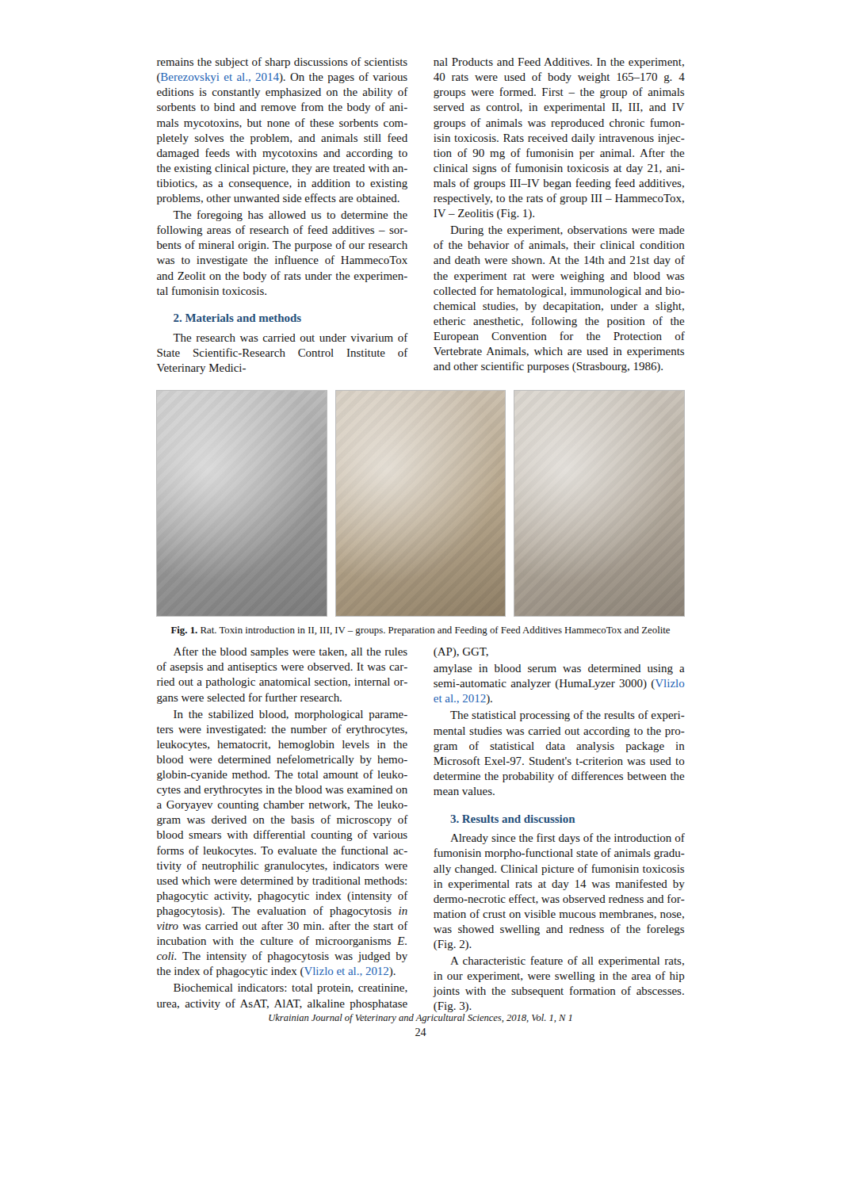remains the subject of sharp discussions of scientists (Berezovskyi et al., 2014). On the pages of various editions is constantly emphasized on the ability of sorbents to bind and remove from the body of animals mycotoxins, but none of these sorbents completely solves the problem, and animals still feed damaged feeds with mycotoxins and according to the existing clinical picture, they are treated with antibiotics, as a consequence, in addition to existing problems, other unwanted side effects are obtained.
The foregoing has allowed us to determine the following areas of research of feed additives – sorbents of mineral origin. The purpose of our research was to investigate the influence of HammecoTox and Zeolit on the body of rats under the experimental fumonisin toxicosis.
2. Materials and methods
The research was carried out under vivarium of State Scientific-Research Control Institute of Veterinary Medici-
nal Products and Feed Additives. In the experiment, 40 rats were used of body weight 165–170 g. 4 groups were formed. First – the group of animals served as control, in experimental II, III, and IV groups of animals was reproduced chronic fumonisin toxicosis. Rats received daily intravenous injection of 90 mg of fumonisin per animal. After the clinical signs of fumonisin toxicosis at day 21, animals of groups III–IV began feeding feed additives, respectively, to the rats of group III – HammecoTox, IV – Zeolitis (Fig. 1).
During the experiment, observations were made of the behavior of animals, their clinical condition and death were shown. At the 14th and 21st day of the experiment rat were weighing and blood was collected for hematological, immunological and biochemical studies, by decapitation, under a slight, etheric anesthetic, following the position of the European Convention for the Protection of Vertebrate Animals, which are used in experiments and other scientific purposes (Strasbourg, 1986).
Fig. 1. Rat. Toxin introduction in II, III, IV – groups. Preparation and Feeding of Feed Additives HammecoTox and Zeolite
After the blood samples were taken, all the rules of asepsis and antiseptics were observed. It was carried out a pathologic anatomical section, internal organs were selected for further research.
In the stabilized blood, morphological parameters were investigated: the number of erythrocytes, leukocytes, hematocrit, hemoglobin levels in the blood were determined nefelometrically by hemoglobin-cyanide method. The total amount of leukocytes and erythrocytes in the blood was examined on a Goryayev counting chamber network, The leukogram was derived on the basis of microscopy of blood smears with differential counting of various forms of leukocytes. To evaluate the functional activity of neutrophilic granulocytes, indicators were used which were determined by traditional methods: phagocytic activity, phagocytic index (intensity of phagocytosis). The evaluation of phagocytosis in vitro was carried out after 30 min. after the start of incubation with the culture of microorganisms E. coli. The intensity of phagocytosis was judged by the index of phagocytic index (Vlizlo et al., 2012).
Biochemical indicators: total protein, creatinine, urea, activity of AsAT, AlAT, alkaline phosphatase (AP), GGT,
amylase in blood serum was determined using a semi-automatic analyzer (HumaLyzer 3000) (Vlizlo et al., 2012).
The statistical processing of the results of experimental studies was carried out according to the program of statistical data analysis package in Microsoft Exel-97. Student's t-criterion was used to determine the probability of differences between the mean values.
3. Results and discussion
Already since the first days of the introduction of fumonisin morpho-functional state of animals gradually changed. Clinical picture of fumonisin toxicosis in experimental rats at day 14 was manifested by dermo-necrotic effect, was observed redness and formation of crust on visible mucous membranes, nose, was showed swelling and redness of the forelegs (Fig. 2).
A characteristic feature of all experimental rats, in our experiment, were swelling in the area of hip joints with the subsequent formation of abscesses. (Fig. 3).
Ukrainian Journal of Veterinary and Agricultural Sciences, 2018, Vol. 1, N 1
24